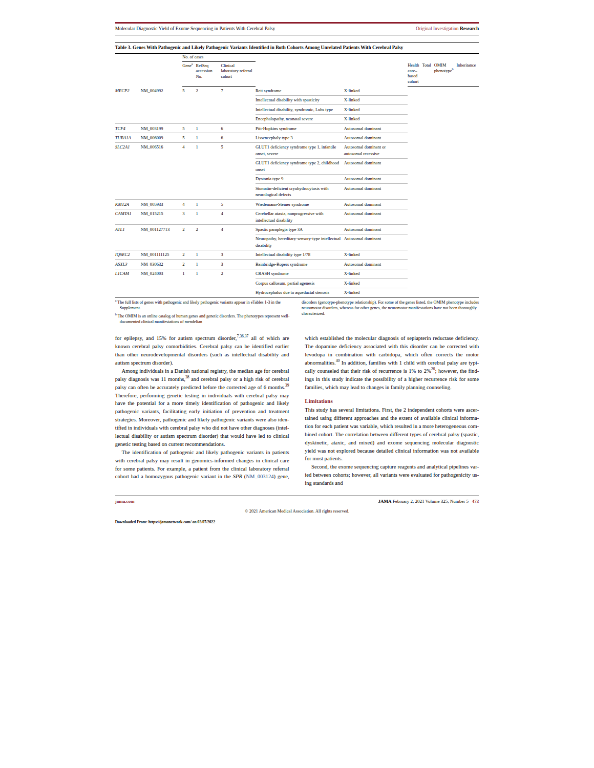Molecular Diagnostic Yield of Exome Sequencing in Patients With Cerebral Palsy
Original Investigation Research
Table 3. Genes With Pathogenic and Likely Pathogenic Variants Identified in Both Cohorts Among Unrelated Patients With Cerebral Palsy
| | | No. of cases | | |
| --- | --- | --- | --- | --- |
| Gene a | RefSeq accession No. | Clinical laboratory referral cohort | Health care–based cohort | Total | OMIM phenotype b | Inheritance |
| MECP2 | NM_004992 | 5 | 2 | 7 | Rett syndrome | X-linked |
| Intellectual disability with spasticity | X-linked |
| Intellectual disability, syndromic, Lubs type | X-linked |
| Encephalopathy, neonatal severe | X-linked |
| TCF4 | NM_003199 | 5 | 1 | 6 | Pitt-Hopkins syndrome | Autosomal dominant |
| TUBA1A | NM_006009 | 5 | 1 | 6 | Lissencephaly type 3 | Autosomal dominant |
| SLC2A1 | NM_006516 | 4 | 1 | 5 | GLUT1 deficiency syndrome type 1, infantile onset, severe | Autosomal dominant or autosomal recessive |
| GLUT1 deficiency syndrome type 2, childhood onset | Autosomal dominant |
| Dystonia type 9 | Autosomal dominant |
| Stomatin-deficient cryohydrocytosis with neurological defects | Autosomal dominant |
| KMT2A | NM_005933 | 4 | 1 | 5 | Wiedemann-Steiner syndrome | Autosomal dominant |
| CAMTA1 | NM_015215 | 3 | 1 | 4 | Cerebellar ataxia, nonprogressive with intellectual disability | Autosomal dominant |
| ATL1 | NM_001127713 | 2 | 2 | 4 | Spastic paraplegia type 3A | Autosomal dominant |
| Neuropathy, hereditary-sensory-type intellectual disability | Autosomal dominant |
| IQSEC2 | NM_001111125 | 2 | 1 | 3 | Intellectual disability type 1/78 | X-linked |
| ASXL3 | NM_030632 | 2 | 1 | 3 | Bainbridge-Ropers syndrome | Autosomal dominant |
| L1CAM | NM_024003 | 1 | 1 | 2 | CRASH syndrome | X-linked |
| Corpus callosum, partial agenesis | X-linked |
| Hydrocephalus due to aqueductal stenosis | X-linked |
a The full lists of genes with pathogenic and likely pathogenic variants appear in eTables 1-3 in the Supplement.
b The OMIM is an online catalog of human genes and genetic disorders. The phenotypes represent well-documented clinical manifestations of mendelian
disorders (genotype-phenotype relationship). For some of the genes listed, the OMIM phenotype includes neuromotor disorders, whereas for other genes, the neuromotor manifestations have not been thoroughly characterized.
for epilepsy, and 15% for autism spectrum disorder,7,36,37 all of which are known cerebral palsy comorbidities. Cerebral palsy can be identified earlier than other neurodevelopmental disorders (such as intellectual disability and autism spectrum disorder).
Among individuals in a Danish national registry, the median age for cerebral palsy diagnosis was 11 months,38 and cerebral palsy or a high risk of cerebral palsy can often be accurately predicted before the corrected age of 6 months.39 Therefore, performing genetic testing in individuals with cerebral palsy may have the potential for a more timely identification of pathogenic and likely pathogenic variants, facilitating early initiation of prevention and treatment strategies. Moreover, pathogenic and likely pathogenic variants were also identified in individuals with cerebral palsy who did not have other diagnoses (intellectual disability or autism spectrum disorder) that would have led to clinical genetic testing based on current recommendations.
The identification of pathogenic and likely pathogenic variants in patients with cerebral palsy may result in genomics-informed changes in clinical care for some patients. For example, a patient from the clinical laboratory referral cohort had a homozygous pathogenic variant in the SPR (NM_003124) gene, which established the molecular diagnosis of sepiapterin reductase deficiency. The dopamine deficiency associated with this disorder can be corrected with levodopa in combination with carbidopa, which often corrects the motor abnormalities.40 In addition, families with 1 child with cerebral palsy are typically counseled that their risk of recurrence is 1% to 2%20; however, the findings in this study indicate the possibility of a higher recurrence risk for some families, which may lead to changes in family planning counseling.
Limitations
This study has several limitations. First, the 2 independent cohorts were ascertained using different approaches and the extent of available clinical information for each patient was variable, which resulted in a more heterogeneous combined cohort. The correlation between different types of cerebral palsy (spastic, dyskinetic, ataxic, and mixed) and exome sequencing molecular diagnostic yield was not explored because detailed clinical information was not available for most patients.
Second, the exome sequencing capture reagents and analytical pipelines varied between cohorts; however, all variants were evaluated for pathogenicity using standards and
jama.com
JAMA February 2, 2021 Volume 325, Number 5 473
© 2021 American Medical Association. All rights reserved.
Downloaded From: https://jamanetwork.com/ on 02/07/2022